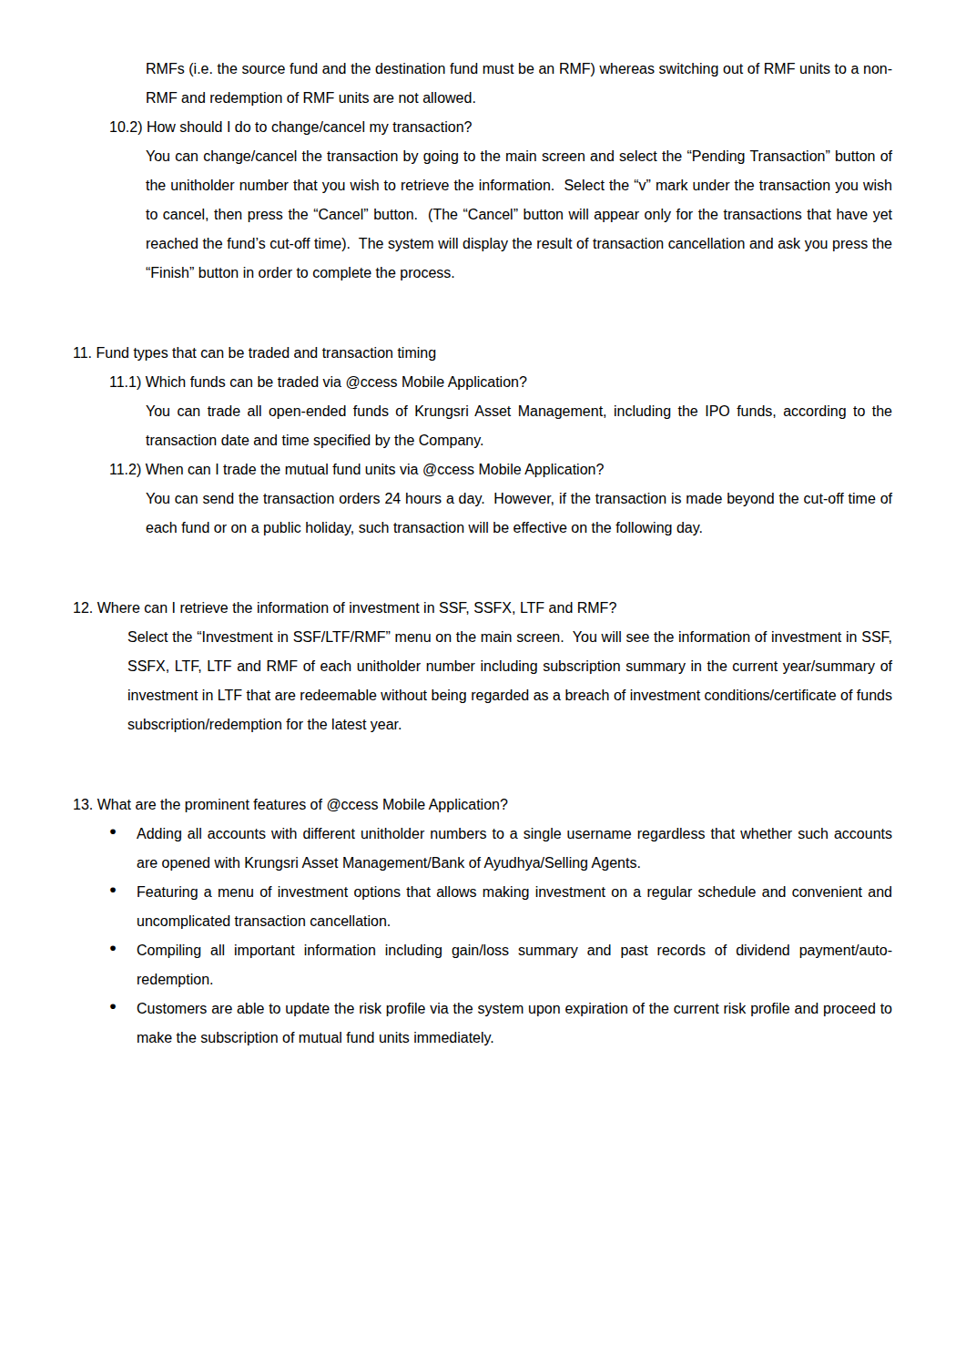RMFs (i.e. the source fund and the destination fund must be an RMF) whereas switching out of RMF units to a non-RMF and redemption of RMF units are not allowed.
10.2) How should I do to change/cancel my transaction?
You can change/cancel the transaction by going to the main screen and select the “Pending Transaction” button of the unitholder number that you wish to retrieve the information. Select the “v” mark under the transaction you wish to cancel, then press the “Cancel” button. (The “Cancel” button will appear only for the transactions that have yet reached the fund’s cut-off time). The system will display the result of transaction cancellation and ask you press the “Finish” button in order to complete the process.
11. Fund types that can be traded and transaction timing
11.1) Which funds can be traded via @ccess Mobile Application?
You can trade all open-ended funds of Krungsri Asset Management, including the IPO funds, according to the transaction date and time specified by the Company.
11.2) When can I trade the mutual fund units via @ccess Mobile Application?
You can send the transaction orders 24 hours a day. However, if the transaction is made beyond the cut-off time of each fund or on a public holiday, such transaction will be effective on the following day.
12. Where can I retrieve the information of investment in SSF, SSFX, LTF and RMF?
Select the “Investment in SSF/LTF/RMF” menu on the main screen. You will see the information of investment in SSF, SSFX, LTF, LTF and RMF of each unitholder number including subscription summary in the current year/summary of investment in LTF that are redeemable without being regarded as a breach of investment conditions/certificate of funds subscription/redemption for the latest year.
13. What are the prominent features of @ccess Mobile Application?
Adding all accounts with different unitholder numbers to a single username regardless that whether such accounts are opened with Krungsri Asset Management/Bank of Ayudhya/Selling Agents.
Featuring a menu of investment options that allows making investment on a regular schedule and convenient and uncomplicated transaction cancellation.
Compiling all important information including gain/loss summary and past records of dividend payment/auto-redemption.
Customers are able to update the risk profile via the system upon expiration of the current risk profile and proceed to make the subscription of mutual fund units immediately.